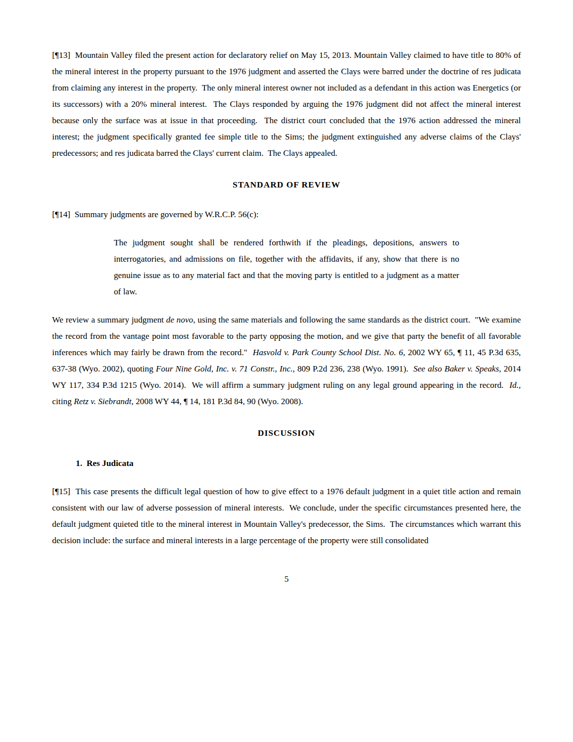[¶13] Mountain Valley filed the present action for declaratory relief on May 15, 2013. Mountain Valley claimed to have title to 80% of the mineral interest in the property pursuant to the 1976 judgment and asserted the Clays were barred under the doctrine of res judicata from claiming any interest in the property. The only mineral interest owner not included as a defendant in this action was Energetics (or its successors) with a 20% mineral interest. The Clays responded by arguing the 1976 judgment did not affect the mineral interest because only the surface was at issue in that proceeding. The district court concluded that the 1976 action addressed the mineral interest; the judgment specifically granted fee simple title to the Sims; the judgment extinguished any adverse claims of the Clays' predecessors; and res judicata barred the Clays' current claim. The Clays appealed.
STANDARD OF REVIEW
[¶14] Summary judgments are governed by W.R.C.P. 56(c):
The judgment sought shall be rendered forthwith if the pleadings, depositions, answers to interrogatories, and admissions on file, together with the affidavits, if any, show that there is no genuine issue as to any material fact and that the moving party is entitled to a judgment as a matter of law.
We review a summary judgment de novo, using the same materials and following the same standards as the district court. "We examine the record from the vantage point most favorable to the party opposing the motion, and we give that party the benefit of all favorable inferences which may fairly be drawn from the record." Hasvold v. Park County School Dist. No. 6, 2002 WY 65, ¶ 11, 45 P.3d 635, 637-38 (Wyo. 2002), quoting Four Nine Gold, Inc. v. 71 Constr., Inc., 809 P.2d 236, 238 (Wyo. 1991). See also Baker v. Speaks, 2014 WY 117, 334 P.3d 1215 (Wyo. 2014). We will affirm a summary judgment ruling on any legal ground appearing in the record. Id., citing Retz v. Siebrandt, 2008 WY 44, ¶ 14, 181 P.3d 84, 90 (Wyo. 2008).
DISCUSSION
1. Res Judicata
[¶15] This case presents the difficult legal question of how to give effect to a 1976 default judgment in a quiet title action and remain consistent with our law of adverse possession of mineral interests. We conclude, under the specific circumstances presented here, the default judgment quieted title to the mineral interest in Mountain Valley's predecessor, the Sims. The circumstances which warrant this decision include: the surface and mineral interests in a large percentage of the property were still consolidated
5